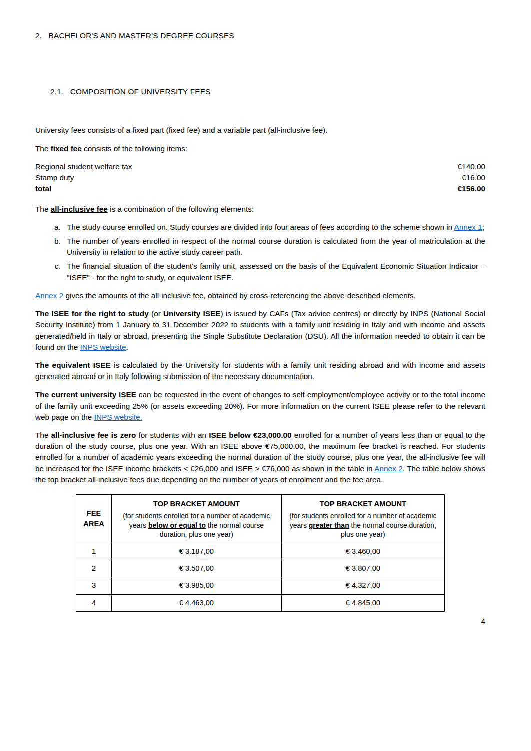2. BACHELOR'S AND MASTER'S DEGREE COURSES
2.1. COMPOSITION OF UNIVERSITY FEES
University fees consists of a fixed part (fixed fee) and a variable part (all-inclusive fee).
The fixed fee consists of the following items:
Regional student welfare tax€140.00
Stamp duty€16.00
total€156.00
The all-inclusive fee is a combination of the following elements:
The study course enrolled on. Study courses are divided into four areas of fees according to the scheme shown in Annex 1;
The number of years enrolled in respect of the normal course duration is calculated from the year of matriculation at the University in relation to the active study career path.
The financial situation of the student's family unit, assessed on the basis of the Equivalent Economic Situation Indicator – "ISEE" - for the right to study, or equivalent ISEE.
Annex 2 gives the amounts of the all-inclusive fee, obtained by cross-referencing the above-described elements.
The ISEE for the right to study (or University ISEE) is issued by CAFs (Tax advice centres) or directly by INPS (National Social Security Institute) from 1 January to 31 December 2022 to students with a family unit residing in Italy and with income and assets generated/held in Italy or abroad, presenting the Single Substitute Declaration (DSU). All the information needed to obtain it can be found on the INPS website.
The equivalent ISEE is calculated by the University for students with a family unit residing abroad and with income and assets generated abroad or in Italy following submission of the necessary documentation.
The current university ISEE can be requested in the event of changes to self-employment/employee activity or to the total income of the family unit exceeding 25% (or assets exceeding 20%). For more information on the current ISEE please refer to the relevant web page on the INPS website.
The all-inclusive fee is zero for students with an ISEE below €23,000.00 enrolled for a number of years less than or equal to the duration of the study course, plus one year. With an ISEE above €75,000.00, the maximum fee bracket is reached. For students enrolled for a number of academic years exceeding the normal duration of the study course, plus one year, the all-inclusive fee will be increased for the ISEE income brackets < €26,000 and ISEE > €76,000 as shown in the table in Annex 2. The table below shows the top bracket all-inclusive fees due depending on the number of years of enrolment and the fee area.
| FEE AREA | TOP BRACKET AMOUNT | TOP BRACKET AMOUNT |
| (for students enrolled for a number of academic years below or equal to the normal course duration, plus one year) | (for students enrolled for a number of academic years greater than the normal course duration, plus one year) |
| 1 | € 3.187,00 | € 3.460,00 |
| 2 | € 3.507,00 | € 3.807,00 |
| 3 | € 3.985,00 | € 4.327,00 |
| 4 | € 4.463,00 | € 4.845,00 |
4